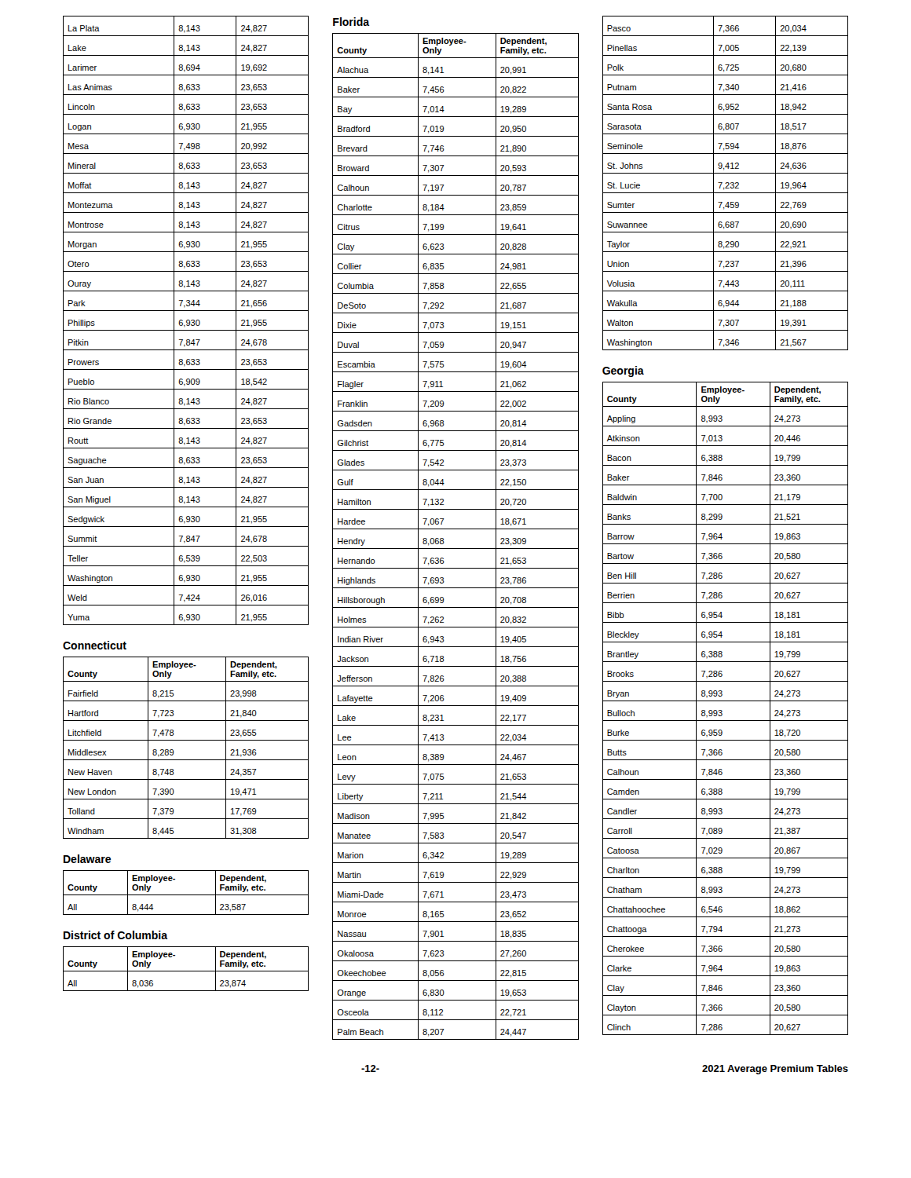| La Plata | 8,143 | 24,827 |
| Lake | 8,143 | 24,827 |
| Larimer | 8,694 | 19,692 |
| Las Animas | 8,633 | 23,653 |
| Lincoln | 8,633 | 23,653 |
| Logan | 6,930 | 21,955 |
| Mesa | 7,498 | 20,992 |
| Mineral | 8,633 | 23,653 |
| Moffat | 8,143 | 24,827 |
| Montezuma | 8,143 | 24,827 |
| Montrose | 8,143 | 24,827 |
| Morgan | 6,930 | 21,955 |
| Otero | 8,633 | 23,653 |
| Ouray | 8,143 | 24,827 |
| Park | 7,344 | 21,656 |
| Phillips | 6,930 | 21,955 |
| Pitkin | 7,847 | 24,678 |
| Prowers | 8,633 | 23,653 |
| Pueblo | 6,909 | 18,542 |
| Rio Blanco | 8,143 | 24,827 |
| Rio Grande | 8,633 | 23,653 |
| Routt | 8,143 | 24,827 |
| Saguache | 8,633 | 23,653 |
| San Juan | 8,143 | 24,827 |
| San Miguel | 8,143 | 24,827 |
| Sedgwick | 6,930 | 21,955 |
| Summit | 7,847 | 24,678 |
| Teller | 6,539 | 22,503 |
| Washington | 6,930 | 21,955 |
| Weld | 7,424 | 26,016 |
| Yuma | 6,930 | 21,955 |
Connecticut
| County | Employee- Only | Dependent, Family, etc. |
| --- | --- | --- |
| Fairfield | 8,215 | 23,998 |
| Hartford | 7,723 | 21,840 |
| Litchfield | 7,478 | 23,655 |
| Middlesex | 8,289 | 21,936 |
| New Haven | 8,748 | 24,357 |
| New London | 7,390 | 19,471 |
| Tolland | 7,379 | 17,769 |
| Windham | 8,445 | 31,308 |
Delaware
| County | Employee- Only | Dependent, Family, etc. |
| --- | --- | --- |
| All | 8,444 | 23,587 |
District of Columbia
| County | Employee- Only | Dependent, Family, etc. |
| --- | --- | --- |
| All | 8,036 | 23,874 |
Florida
| County | Employee- Only | Dependent, Family, etc. |
| --- | --- | --- |
| Alachua | 8,141 | 20,991 |
| Baker | 7,456 | 20,822 |
| Bay | 7,014 | 19,289 |
| Bradford | 7,019 | 20,950 |
| Brevard | 7,746 | 21,890 |
| Broward | 7,307 | 20,593 |
| Calhoun | 7,197 | 20,787 |
| Charlotte | 8,184 | 23,859 |
| Citrus | 7,199 | 19,641 |
| Clay | 6,623 | 20,828 |
| Collier | 6,835 | 24,981 |
| Columbia | 7,858 | 22,655 |
| DeSoto | 7,292 | 21,687 |
| Dixie | 7,073 | 19,151 |
| Duval | 7,059 | 20,947 |
| Escambia | 7,575 | 19,604 |
| Flagler | 7,911 | 21,062 |
| Franklin | 7,209 | 22,002 |
| Gadsden | 6,968 | 20,814 |
| Gilchrist | 6,775 | 20,814 |
| Glades | 7,542 | 23,373 |
| Gulf | 8,044 | 22,150 |
| Hamilton | 7,132 | 20,720 |
| Hardee | 7,067 | 18,671 |
| Hendry | 8,068 | 23,309 |
| Hernando | 7,636 | 21,653 |
| Highlands | 7,693 | 23,786 |
| Hillsborough | 6,699 | 20,708 |
| Holmes | 7,262 | 20,832 |
| Indian River | 6,943 | 19,405 |
| Jackson | 6,718 | 18,756 |
| Jefferson | 7,826 | 20,388 |
| Lafayette | 7,206 | 19,409 |
| Lake | 8,231 | 22,177 |
| Lee | 7,413 | 22,034 |
| Leon | 8,389 | 24,467 |
| Levy | 7,075 | 21,653 |
| Liberty | 7,211 | 21,544 |
| Madison | 7,995 | 21,842 |
| Manatee | 7,583 | 20,547 |
| Marion | 6,342 | 19,289 |
| Martin | 7,619 | 22,929 |
| Miami-Dade | 7,671 | 23,473 |
| Monroe | 8,165 | 23,652 |
| Nassau | 7,901 | 18,835 |
| Okaloosa | 7,623 | 27,260 |
| Okeechobee | 8,056 | 22,815 |
| Orange | 6,830 | 19,653 |
| Osceola | 8,112 | 22,721 |
| Palm Beach | 8,207 | 24,447 |
| Pasco | 7,366 | 20,034 |
| Pinellas | 7,005 | 22,139 |
| Polk | 6,725 | 20,680 |
| Putnam | 7,340 | 21,416 |
| Santa Rosa | 6,952 | 18,942 |
| Sarasota | 6,807 | 18,517 |
| Seminole | 7,594 | 18,876 |
| St. Johns | 9,412 | 24,636 |
| St. Lucie | 7,232 | 19,964 |
| Sumter | 7,459 | 22,769 |
| Suwannee | 6,687 | 20,690 |
| Taylor | 8,290 | 22,921 |
| Union | 7,237 | 21,396 |
| Volusia | 7,443 | 20,111 |
| Wakulla | 6,944 | 21,188 |
| Walton | 7,307 | 19,391 |
| Washington | 7,346 | 21,567 |
Georgia
| County | Employee- Only | Dependent, Family, etc. |
| --- | --- | --- |
| Appling | 8,993 | 24,273 |
| Atkinson | 7,013 | 20,446 |
| Bacon | 6,388 | 19,799 |
| Baker | 7,846 | 23,360 |
| Baldwin | 7,700 | 21,179 |
| Banks | 8,299 | 21,521 |
| Barrow | 7,964 | 19,863 |
| Bartow | 7,366 | 20,580 |
| Ben Hill | 7,286 | 20,627 |
| Berrien | 7,286 | 20,627 |
| Bibb | 6,954 | 18,181 |
| Bleckley | 6,954 | 18,181 |
| Brantley | 6,388 | 19,799 |
| Brooks | 7,286 | 20,627 |
| Bryan | 8,993 | 24,273 |
| Bulloch | 8,993 | 24,273 |
| Burke | 6,959 | 18,720 |
| Butts | 7,366 | 20,580 |
| Calhoun | 7,846 | 23,360 |
| Camden | 6,388 | 19,799 |
| Candler | 8,993 | 24,273 |
| Carroll | 7,089 | 21,387 |
| Catoosa | 7,029 | 20,867 |
| Charlton | 6,388 | 19,799 |
| Chatham | 8,993 | 24,273 |
| Chattahoochee | 6,546 | 18,862 |
| Chattooga | 7,794 | 21,273 |
| Cherokee | 7,366 | 20,580 |
| Clarke | 7,964 | 19,863 |
| Clay | 7,846 | 23,360 |
| Clayton | 7,366 | 20,580 |
| Clinch | 7,286 | 20,627 |
-12-
2021 Average Premium Tables